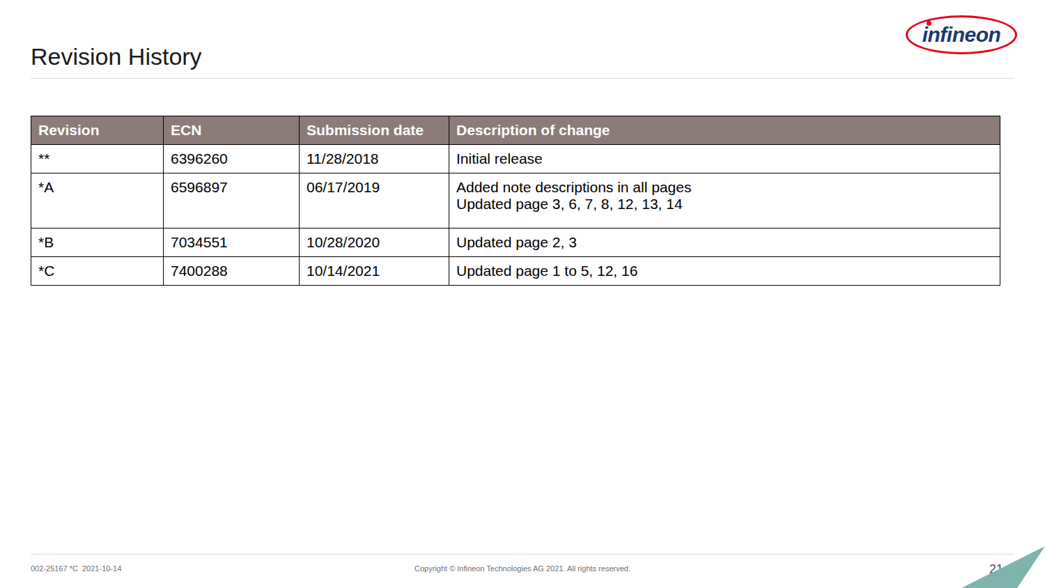infineon
Revision History
| Revision | ECN | Submission date | Description of change |
| --- | --- | --- | --- |
| ** | 6396260 | 11/28/2018 | Initial release |
| *A | 6596897 | 06/17/2019 | Added note descriptions in all pages Updated page 3, 6, 7, 8, 12, 13, 14 |
| *B | 7034551 | 10/28/2020 | Updated page 2, 3 |
| *C | 7400288 | 10/14/2021 | Updated page 1 to 5, 12, 16 |
002-25167 *C 2021-10-14
Copyright © Infineon Technologies AG 2021. All rights reserved.
21